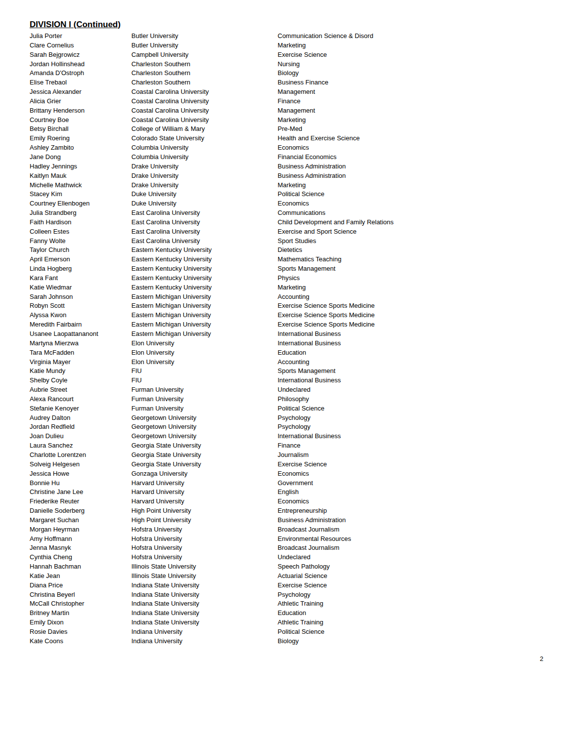DIVISION I (Continued)
| Julia Porter | Butler University | Communication Science & Disord |
| Clare Cornelius | Butler University | Marketing |
| Sarah Bejgrowicz | Campbell University | Exercise Science |
| Jordan Hollinshead | Charleston Southern | Nursing |
| Amanda D'Ostroph | Charleston Southern | Biology |
| Elise Trebaol | Charleston Southern | Business Finance |
| Jessica Alexander | Coastal Carolina University | Management |
| Alicia Grier | Coastal Carolina University | Finance |
| Brittany Henderson | Coastal Carolina University | Management |
| Courtney Boe | Coastal Carolina University | Marketing |
| Betsy Birchall | College of William & Mary | Pre-Med |
| Emily Roering | Colorado State University | Health and Exercise Science |
| Ashley Zambito | Columbia University | Economics |
| Jane Dong | Columbia University | Financial Economics |
| Hadley Jennings | Drake University | Business Administration |
| Kaitlyn Mauk | Drake University | Business Administration |
| Michelle Mathwick | Drake University | Marketing |
| Stacey Kim | Duke University | Political Science |
| Courtney Ellenbogen | Duke University | Economics |
| Julia Strandberg | East Carolina University | Communications |
| Faith Hardison | East Carolina University | Child Development and Family Relations |
| Colleen Estes | East Carolina University | Exercise and Sport Science |
| Fanny Wolte | East Carolina University | Sport Studies |
| Taylor Church | Eastern Kentucky University | Dietetics |
| April Emerson | Eastern Kentucky University | Mathematics Teaching |
| Linda Hogberg | Eastern Kentucky University | Sports Management |
| Kara Fant | Eastern Kentucky University | Physics |
| Katie Wiedmar | Eastern Kentucky University | Marketing |
| Sarah Johnson | Eastern Michigan University | Accounting |
| Robyn Scott | Eastern Michigan University | Exercise Science Sports Medicine |
| Alyssa Kwon | Eastern Michigan University | Exercise Science Sports Medicine |
| Meredith Fairbairn | Eastern Michigan University | Exercise Science Sports Medicine |
| Usanee Laopattananont | Eastern Michigan University | International Business |
| Martyna Mierzwa | Elon University | International Business |
| Tara McFadden | Elon University | Education |
| Virginia Mayer | Elon University | Accounting |
| Katie Mundy | FIU | Sports Management |
| Shelby Coyle | FIU | International Business |
| Aubrie Street | Furman University | Undeclared |
| Alexa Rancourt | Furman University | Philosophy |
| Stefanie Kenoyer | Furman University | Political Science |
| Audrey Dalton | Georgetown University | Psychology |
| Jordan Redfield | Georgetown University | Psychology |
| Joan Dulieu | Georgetown University | International Business |
| Laura Sanchez | Georgia State University | Finance |
| Charlotte Lorentzen | Georgia State University | Journalism |
| Solveig Helgesen | Georgia State University | Exercise Science |
| Jessica Howe | Gonzaga University | Economics |
| Bonnie Hu | Harvard University | Government |
| Christine Jane Lee | Harvard University | English |
| Friederike Reuter | Harvard University | Economics |
| Danielle Soderberg | High Point University | Entrepreneurship |
| Margaret Suchan | High Point University | Business Administration |
| Morgan Heyrman | Hofstra University | Broadcast Journalism |
| Amy Hoffmann | Hofstra University | Environmental Resources |
| Jenna Masnyk | Hofstra University | Broadcast Journalism |
| Cynthia Cheng | Hofstra University | Undeclared |
| Hannah Bachman | Illinois State University | Speech Pathology |
| Katie Jean | Illinois State University | Actuarial Science |
| Diana Price | Indiana State University | Exercise Science |
| Christina Beyerl | Indiana State University | Psychology |
| McCall Christopher | Indiana State University | Athletic Training |
| Britney Martin | Indiana State University | Education |
| Emily Dixon | Indiana State University | Athletic Training |
| Rosie Davies | Indiana University | Political Science |
| Kate Coons | Indiana University | Biology |
2